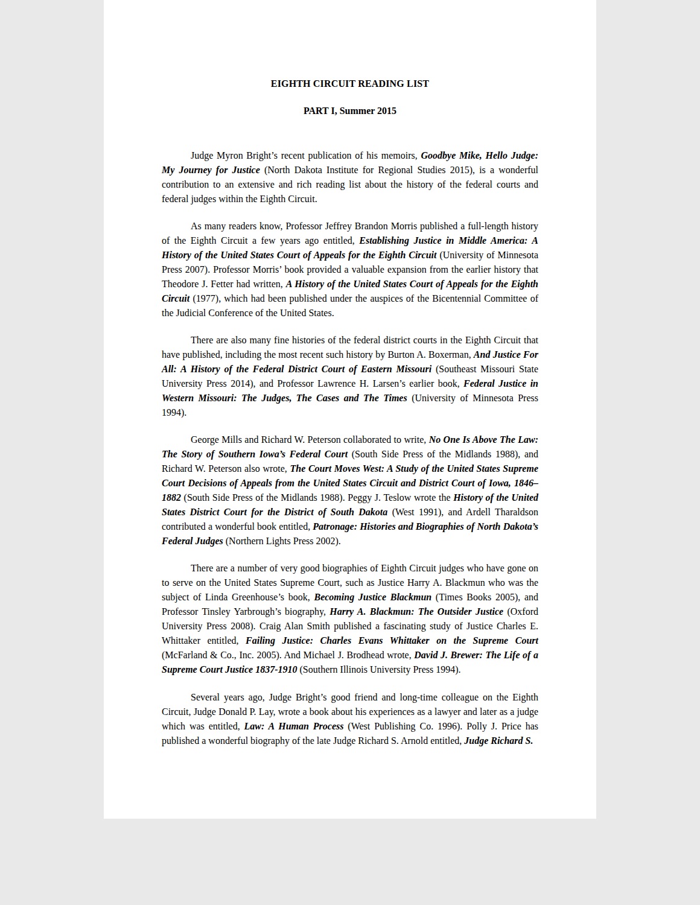Eighth Circuit Reading List
PART I, Summer 2015
Judge Myron Bright’s recent publication of his memoirs, Goodbye Mike, Hello Judge: My Journey for Justice (North Dakota Institute for Regional Studies 2015), is a wonderful contribution to an extensive and rich reading list about the history of the federal courts and federal judges within the Eighth Circuit.
As many readers know, Professor Jeffrey Brandon Morris published a full-length history of the Eighth Circuit a few years ago entitled, Establishing Justice in Middle America: A History of the United States Court of Appeals for the Eighth Circuit (University of Minnesota Press 2007). Professor Morris’ book provided a valuable expansion from the earlier history that Theodore J. Fetter had written, A History of the United States Court of Appeals for the Eighth Circuit (1977), which had been published under the auspices of the Bicentennial Committee of the Judicial Conference of the United States.
There are also many fine histories of the federal district courts in the Eighth Circuit that have published, including the most recent such history by Burton A. Boxerman, And Justice For All: A History of the Federal District Court of Eastern Missouri (Southeast Missouri State University Press 2014), and Professor Lawrence H. Larsen’s earlier book, Federal Justice in Western Missouri: The Judges, The Cases and The Times (University of Minnesota Press 1994).
George Mills and Richard W. Peterson collaborated to write, No One Is Above The Law: The Story of Southern Iowa’s Federal Court (South Side Press of the Midlands 1988), and Richard W. Peterson also wrote, The Court Moves West: A Study of the United States Supreme Court Decisions of Appeals from the United States Circuit and District Court of Iowa, 1846–1882 (South Side Press of the Midlands 1988). Peggy J. Teslow wrote the History of the United States District Court for the District of South Dakota (West 1991), and Ardell Tharaldson contributed a wonderful book entitled, Patronage: Histories and Biographies of North Dakota’s Federal Judges (Northern Lights Press 2002).
There are a number of very good biographies of Eighth Circuit judges who have gone on to serve on the United States Supreme Court, such as Justice Harry A. Blackmun who was the subject of Linda Greenhouse’s book, Becoming Justice Blackmun (Times Books 2005), and Professor Tinsley Yarbrough’s biography, Harry A. Blackmun: The Outsider Justice (Oxford University Press 2008). Craig Alan Smith published a fascinating study of Justice Charles E. Whittaker entitled, Failing Justice: Charles Evans Whittaker on the Supreme Court (McFarland & Co., Inc. 2005). And Michael J. Brodhead wrote, David J. Brewer: The Life of a Supreme Court Justice 1837-1910 (Southern Illinois University Press 1994).
Several years ago, Judge Bright’s good friend and long-time colleague on the Eighth Circuit, Judge Donald P. Lay, wrote a book about his experiences as a lawyer and later as a judge which was entitled, Law: A Human Process (West Publishing Co. 1996). Polly J. Price has published a wonderful biography of the late Judge Richard S. Arnold entitled, Judge Richard S.